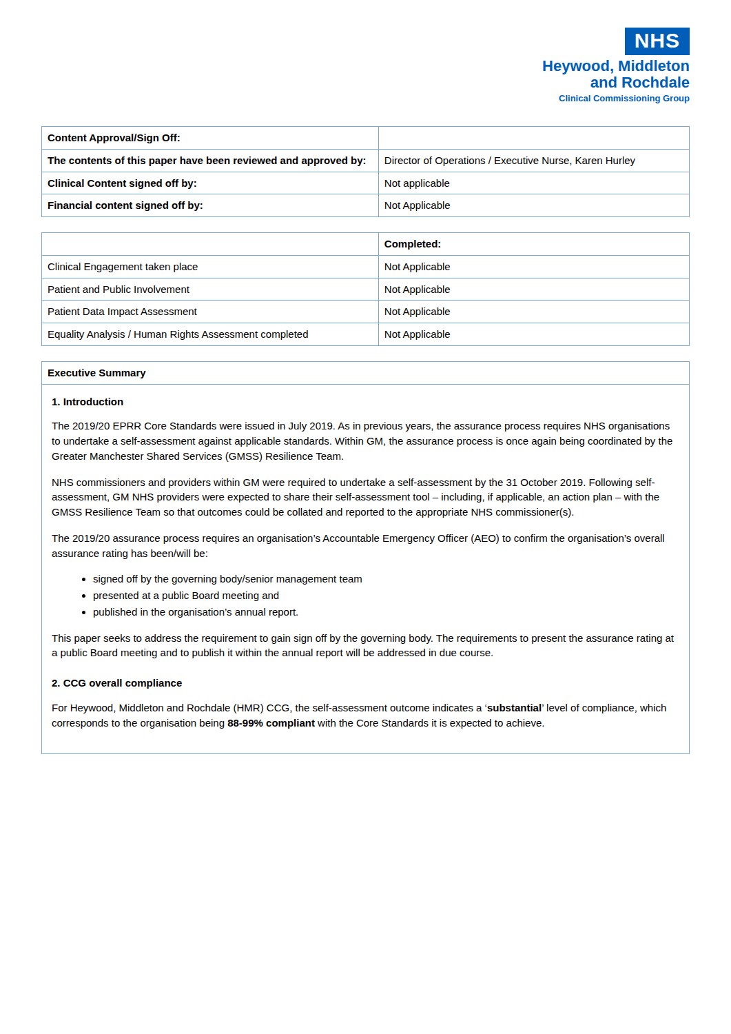NHS
Heywood, Middleton
and Rochdale
Clinical Commissioning Group
| Content Approval/Sign Off: | |
| The contents of this paper have been reviewed and approved by: | Director of Operations / Executive Nurse, Karen Hurley |
| Clinical Content signed off by: | Not applicable |
| Financial content signed off by: | Not Applicable |
| | Completed: |
| Clinical Engagement taken place | Not Applicable |
| Patient and Public Involvement | Not Applicable |
| Patient Data Impact Assessment | Not Applicable |
| Equality Analysis / Human Rights Assessment completed | Not Applicable |
Executive Summary
1. Introduction
The 2019/20 EPRR Core Standards were issued in July 2019. As in previous years, the assurance process requires NHS organisations to undertake a self-assessment against applicable standards. Within GM, the assurance process is once again being coordinated by the Greater Manchester Shared Services (GMSS) Resilience Team.
NHS commissioners and providers within GM were required to undertake a self-assessment by the 31 October 2019. Following self-assessment, GM NHS providers were expected to share their self-assessment tool – including, if applicable, an action plan – with the GMSS Resilience Team so that outcomes could be collated and reported to the appropriate NHS commissioner(s).
The 2019/20 assurance process requires an organisation’s Accountable Emergency Officer (AEO) to confirm the organisation’s overall assurance rating has been/will be:
signed off by the governing body/senior management team
presented at a public Board meeting and
published in the organisation’s annual report.
This paper seeks to address the requirement to gain sign off by the governing body. The requirements to present the assurance rating at a public Board meeting and to publish it within the annual report will be addressed in due course.
2. CCG overall compliance
For Heywood, Middleton and Rochdale (HMR) CCG, the self-assessment outcome indicates a ‘substantial’ level of compliance, which corresponds to the organisation being 88-99% compliant with the Core Standards it is expected to achieve.